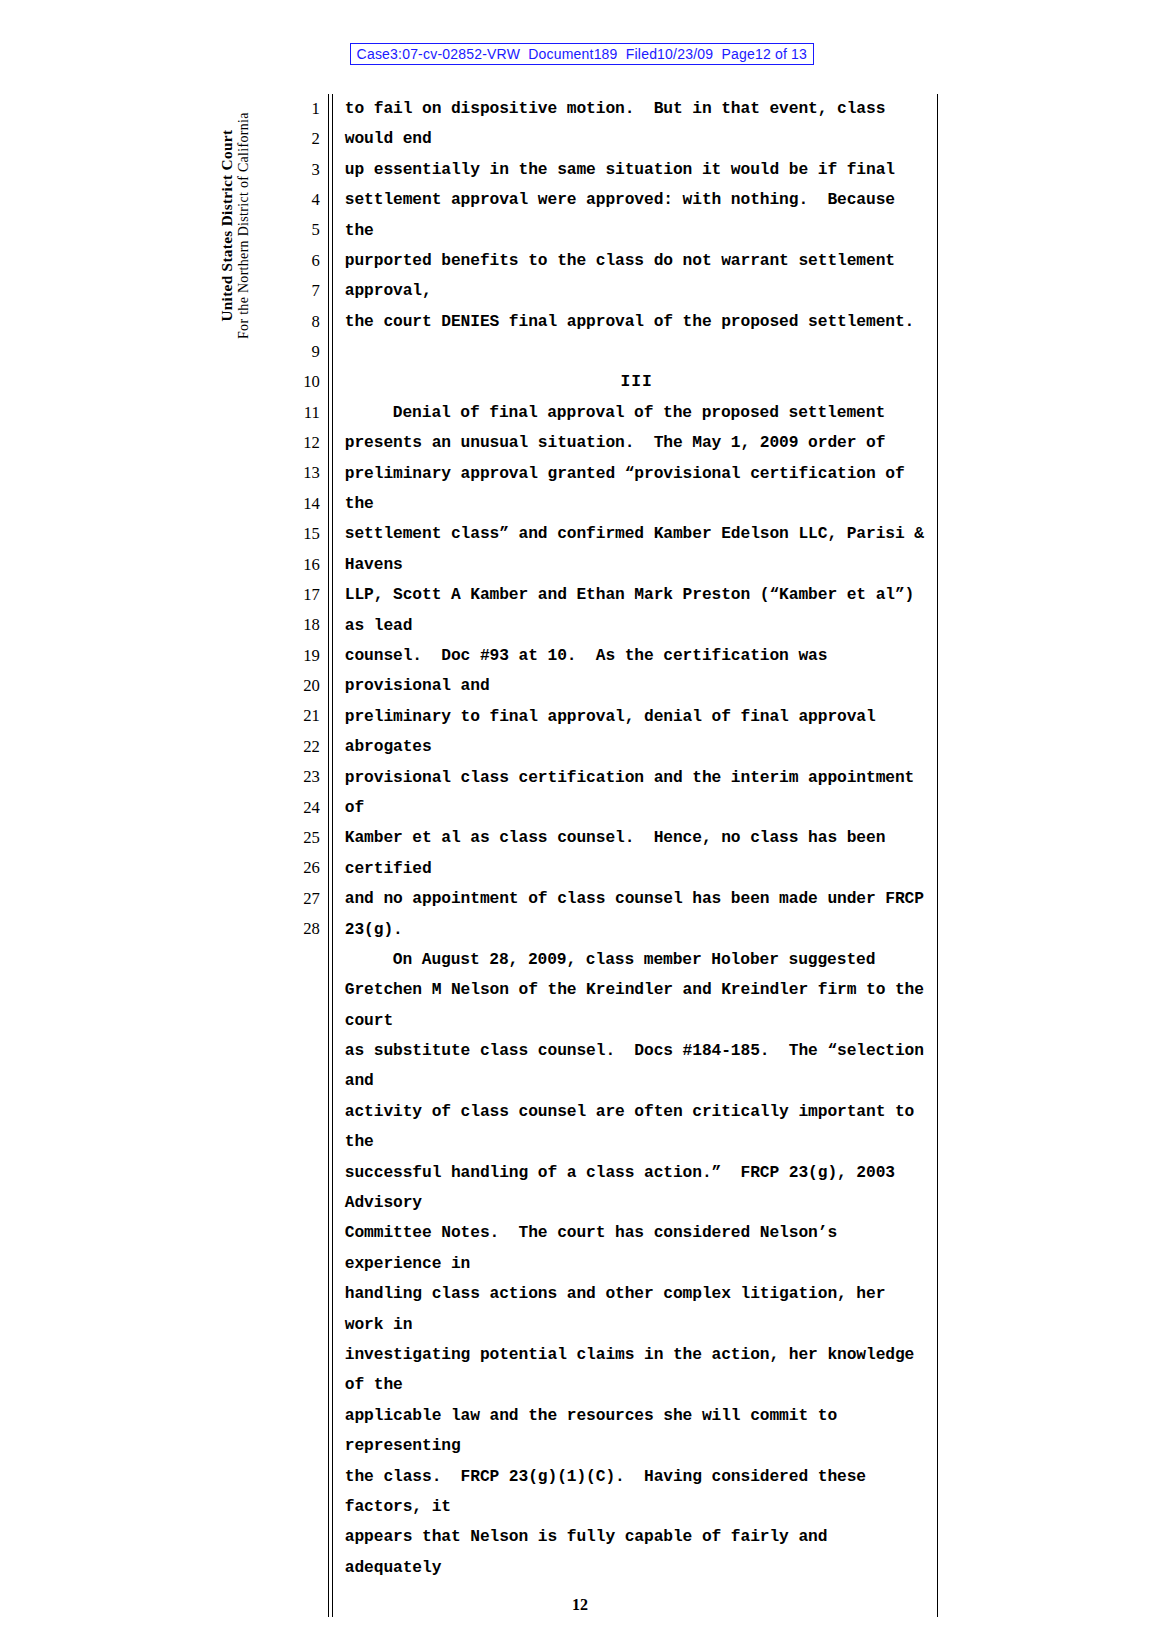Case3:07-cv-02852-VRW Document189 Filed10/23/09 Page12 of 13
United States District Court For the Northern District of California
1
2
3
4
5
6
7
8
9
10
11
12
13
14
15
16
17
18
19
20
21
22
23
24
25
26
27
28
to fail on dispositive motion. But in that event, class would end
up essentially in the same situation it would be if final
settlement approval were approved: with nothing. Because the
purported benefits to the class do not warrant settlement approval,
the court DENIES final approval of the proposed settlement.
III
Denial of final approval of the proposed settlement
presents an unusual situation. The May 1, 2009 order of
preliminary approval granted “provisional certification of the
settlement class” and confirmed Kamber Edelson LLC, Parisi & Havens
LLP, Scott A Kamber and Ethan Mark Preston (“Kamber et al”) as lead
counsel. Doc #93 at 10. As the certification was provisional and
preliminary to final approval, denial of final approval abrogates
provisional class certification and the interim appointment of
Kamber et al as class counsel. Hence, no class has been certified
and no appointment of class counsel has been made under FRCP 23(g).
On August 28, 2009, class member Holober suggested
Gretchen M Nelson of the Kreindler and Kreindler firm to the court
as substitute class counsel. Docs #184-185. The “selection and
activity of class counsel are often critically important to the
successful handling of a class action.” FRCP 23(g), 2003 Advisory
Committee Notes. The court has considered Nelson’s experience in
handling class actions and other complex litigation, her work in
investigating potential claims in the action, her knowledge of the
applicable law and the resources she will commit to representing
the class. FRCP 23(g)(1)(C). Having considered these factors, it
appears that Nelson is fully capable of fairly and adequately
12